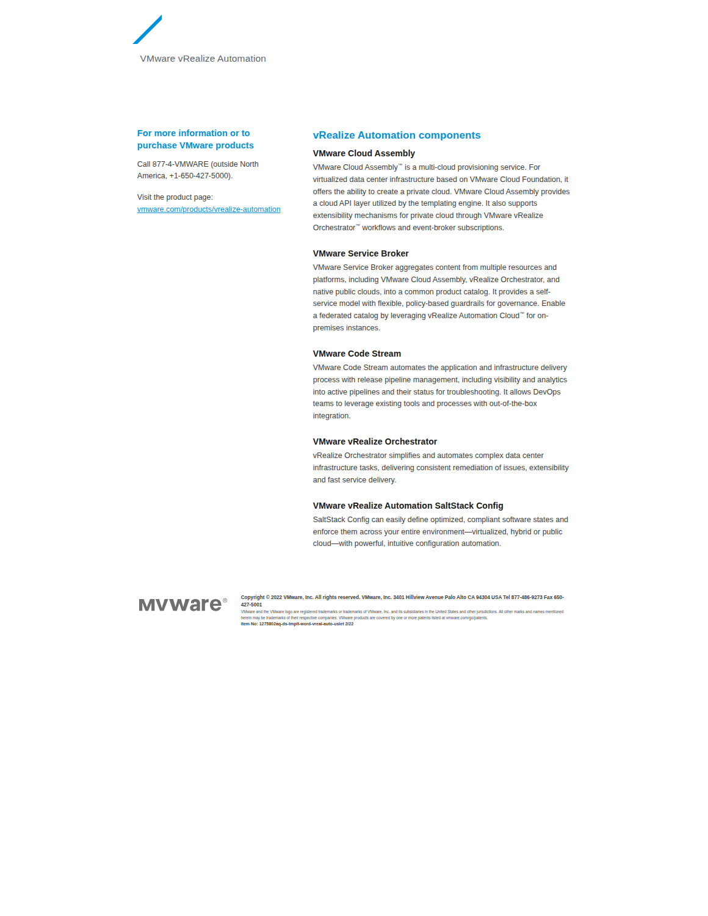VMware vRealize Automation
For more information or to purchase VMware products
Call 877-4-VMWARE (outside North America, +1-650-427-5000).
Visit the product page:
vmware.com/products/vrealize-automation
vRealize Automation components
VMware Cloud Assembly
VMware Cloud Assembly™ is a multi-cloud provisioning service. For virtualized data center infrastructure based on VMware Cloud Foundation, it offers the ability to create a private cloud. VMware Cloud Assembly provides a cloud API layer utilized by the templating engine. It also supports extensibility mechanisms for private cloud through VMware vRealize Orchestrator™ workflows and event-broker subscriptions.
VMware Service Broker
VMware Service Broker aggregates content from multiple resources and platforms, including VMware Cloud Assembly, vRealize Orchestrator, and native public clouds, into a common product catalog. It provides a self-service model with flexible, policy-based guardrails for governance. Enable a federated catalog by leveraging vRealize Automation Cloud™ for on-premises instances.
VMware Code Stream
VMware Code Stream automates the application and infrastructure delivery process with release pipeline management, including visibility and analytics into active pipelines and their status for troubleshooting. It allows DevOps teams to leverage existing tools and processes with out-of-the-box integration.
VMware vRealize Orchestrator
vRealize Orchestrator simplifies and automates complex data center infrastructure tasks, delivering consistent remediation of issues, extensibility and fast service delivery.
VMware vRealize Automation SaltStack Config
SaltStack Config can easily define optimized, compliant software states and enforce them across your entire environment—virtualized, hybrid or public cloud—with powerful, intuitive configuration automation.
R
Copyright © 2022 VMware, Inc. All rights reserved. VMware, Inc. 3401 Hillview Avenue Palo Alto CA 94304 USA Tel 877-486-9273 Fax 650-427-5001
VMware and the VMware logo are registered trademarks or trademarks of VMware, Inc. and its subsidiaries in the United States and other jurisdictions. All other marks and names mentioned herein may be trademarks of their respective companies. VMware products are covered by one or more patents listed at vmware.com/go/patents.
Item No: 1275802aq-ds-tmplt-word-vreal-auto-uslet 2/22